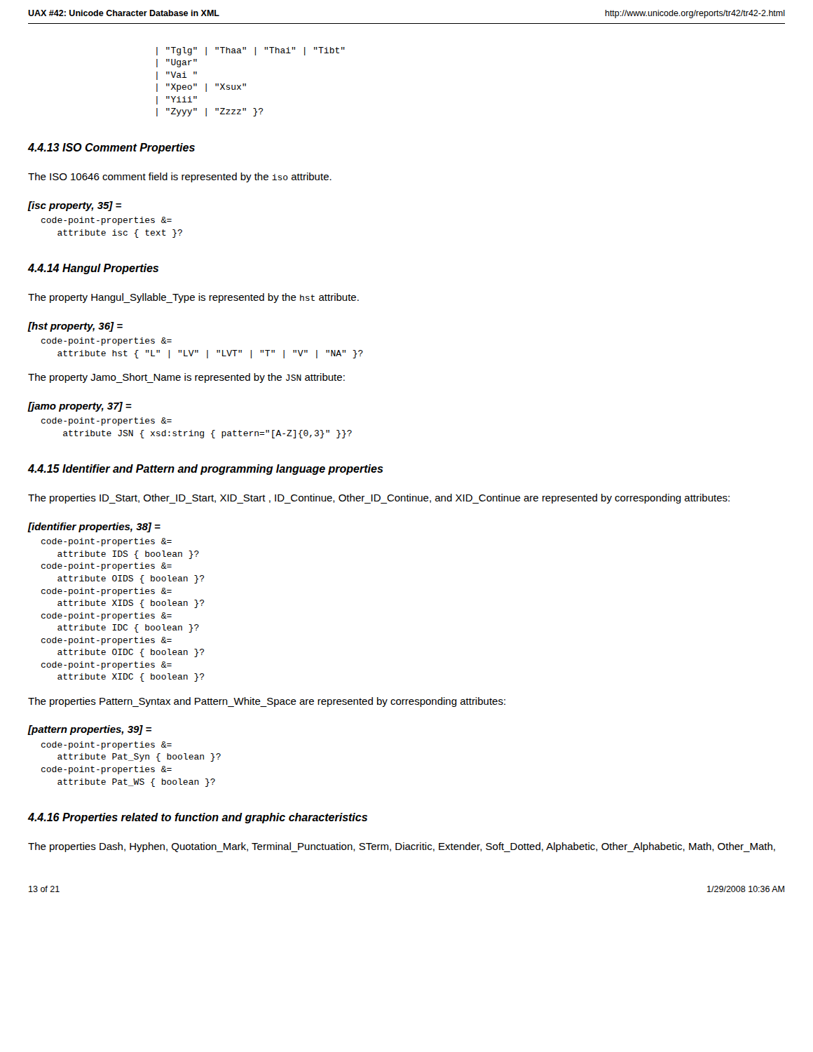UAX #42: Unicode Character Database in XML http://www.unicode.org/reports/tr42/tr42-2.html
| "Tglg" | "Thaa" | "Thai" | "Tibt"
| "Ugar"
| "Vai "
| "Xpeo" | "Xsux"
| "Yiii"
| "Zyyy" | "Zzzz" }?
4.4.13 ISO Comment Properties
The ISO 10646 comment field is represented by the iso attribute.
[isc property, 35] =
code-point-properties &=
   attribute isc { text }?
4.4.14 Hangul Properties
The property Hangul_Syllable_Type is represented by the hst attribute.
[hst property, 36] =
code-point-properties &=
   attribute hst { "L" | "LV" | "LVT" | "T" | "V" | "NA" }?
The property Jamo_Short_Name is represented by the JSN attribute:
[jamo property, 37] =
code-point-properties &=
    attribute JSN { xsd:string { pattern="[A-Z]{0,3}" }}?
4.4.15 Identifier and Pattern and programming language properties
The properties ID_Start, Other_ID_Start, XID_Start , ID_Continue, Other_ID_Continue, and XID_Continue are represented by corresponding attributes:
[identifier properties, 38] =
code-point-properties &=
   attribute IDS { boolean }?
code-point-properties &=
   attribute OIDS { boolean }?
code-point-properties &=
   attribute XIDS { boolean }?
code-point-properties &=
   attribute IDC { boolean }?
code-point-properties &=
   attribute OIDC { boolean }?
code-point-properties &=
   attribute XIDC { boolean }?
The properties Pattern_Syntax and Pattern_White_Space are represented by corresponding attributes:
[pattern properties, 39] =
code-point-properties &=
   attribute Pat_Syn { boolean }?
code-point-properties &=
   attribute Pat_WS { boolean }?
4.4.16 Properties related to function and graphic characteristics
The properties Dash, Hyphen, Quotation_Mark, Terminal_Punctuation, STerm, Diacritic, Extender, Soft_Dotted, Alphabetic, Other_Alphabetic, Math, Other_Math,
13 of 21 1/29/2008 10:36 AM